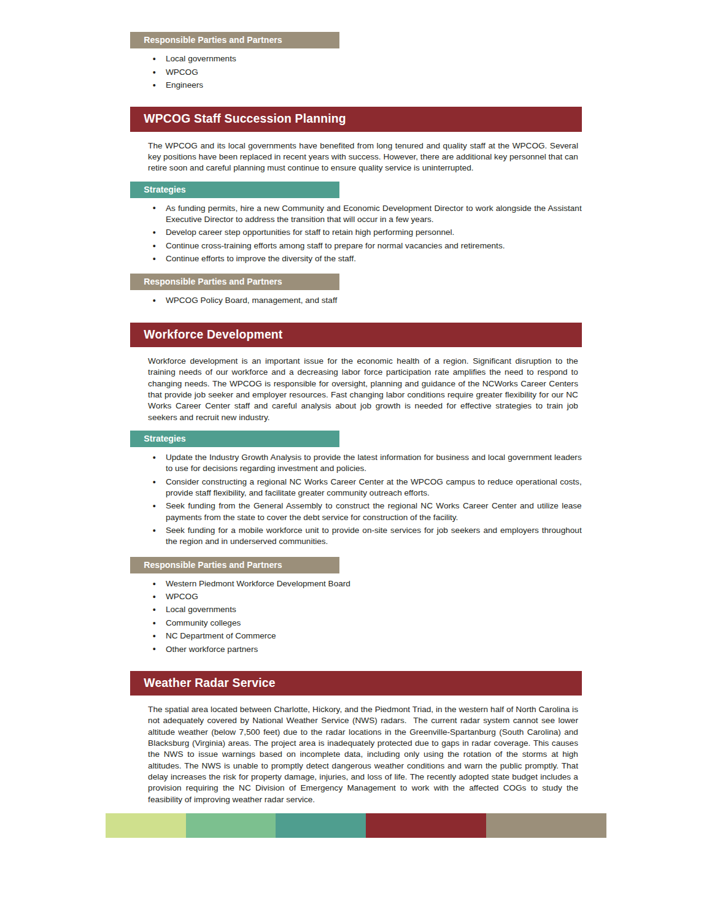Responsible Parties and Partners
Local governments
WPCOG
Engineers
WPCOG Staff Succession Planning
The WPCOG and its local governments have benefited from long tenured and quality staff at the WPCOG. Several key positions have been replaced in recent years with success. However, there are additional key personnel that can retire soon and careful planning must continue to ensure quality service is uninterrupted.
Strategies
As funding permits, hire a new Community and Economic Development Director to work alongside the Assistant Executive Director to address the transition that will occur in a few years.
Develop career step opportunities for staff to retain high performing personnel.
Continue cross-training efforts among staff to prepare for normal vacancies and retirements.
Continue efforts to improve the diversity of the staff.
Responsible Parties and Partners
WPCOG Policy Board, management, and staff
Workforce Development
Workforce development is an important issue for the economic health of a region. Significant disruption to the training needs of our workforce and a decreasing labor force participation rate amplifies the need to respond to changing needs. The WPCOG is responsible for oversight, planning and guidance of the NCWorks Career Centers that provide job seeker and employer resources. Fast changing labor conditions require greater flexibility for our NC Works Career Center staff and careful analysis about job growth is needed for effective strategies to train job seekers and recruit new industry.
Strategies
Update the Industry Growth Analysis to provide the latest information for business and local government leaders to use for decisions regarding investment and policies.
Consider constructing a regional NC Works Career Center at the WPCOG campus to reduce operational costs, provide staff flexibility, and facilitate greater community outreach efforts.
Seek funding from the General Assembly to construct the regional NC Works Career Center and utilize lease payments from the state to cover the debt service for construction of the facility.
Seek funding for a mobile workforce unit to provide on-site services for job seekers and employers throughout the region and in underserved communities.
Responsible Parties and Partners
Western Piedmont Workforce Development Board
WPCOG
Local governments
Community colleges
NC Department of Commerce
Other workforce partners
Weather Radar Service
The spatial area located between Charlotte, Hickory, and the Piedmont Triad, in the western half of North Carolina is not adequately covered by National Weather Service (NWS) radars. The current radar system cannot see lower altitude weather (below 7,500 feet) due to the radar locations in the Greenville-Spartanburg (South Carolina) and Blacksburg (Virginia) areas. The project area is inadequately protected due to gaps in radar coverage. This causes the NWS to issue warnings based on incomplete data, including only using the rotation of the storms at high altitudes. The NWS is unable to promptly detect dangerous weather conditions and warn the public promptly. That delay increases the risk for property damage, injuries, and loss of life. The recently adopted state budget includes a provision requiring the NC Division of Emergency Management to work with the affected COGs to study the feasibility of improving weather radar service.